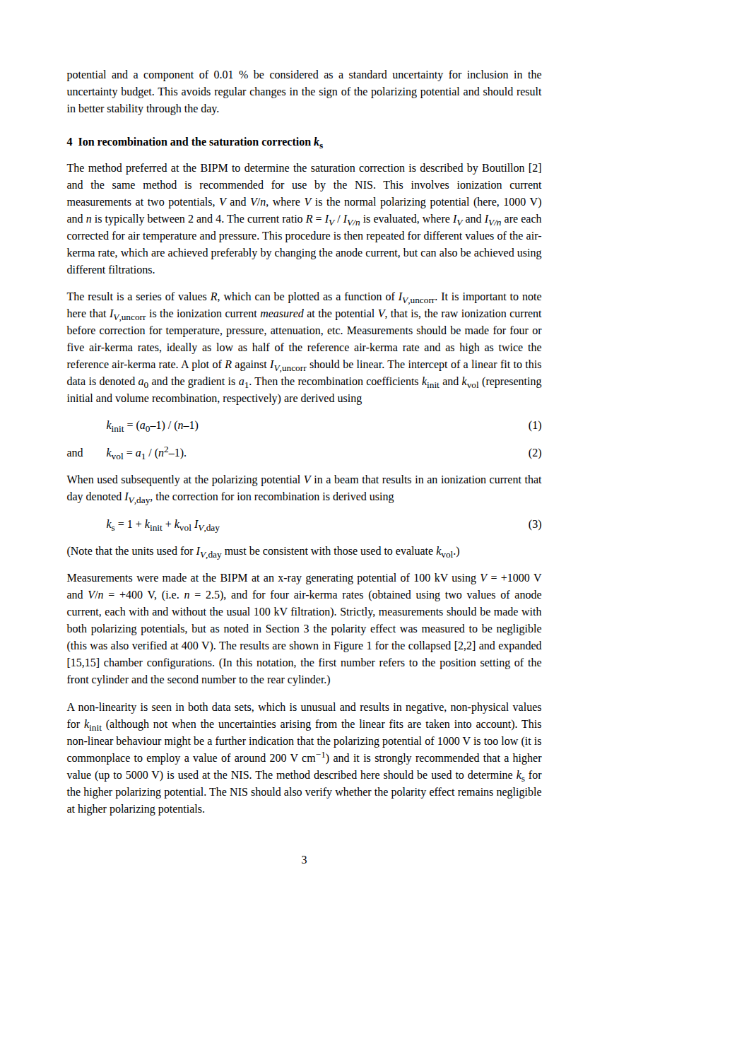potential and a component of 0.01 % be considered as a standard uncertainty for inclusion in the uncertainty budget. This avoids regular changes in the sign of the polarizing potential and should result in better stability through the day.
4 Ion recombination and the saturation correction ks
The method preferred at the BIPM to determine the saturation correction is described by Boutillon [2] and the same method is recommended for use by the NIS. This involves ionization current measurements at two potentials, V and V/n, where V is the normal polarizing potential (here, 1000 V) and n is typically between 2 and 4. The current ratio R = IV / IV/n is evaluated, where IV and IV/n are each corrected for air temperature and pressure. This procedure is then repeated for different values of the air-kerma rate, which are achieved preferably by changing the anode current, but can also be achieved using different filtrations.
The result is a series of values R, which can be plotted as a function of IV,uncorr. It is important to note here that IV,uncorr is the ionization current measured at the potential V, that is, the raw ionization current before correction for temperature, pressure, attenuation, etc. Measurements should be made for four or five air-kerma rates, ideally as low as half of the reference air-kerma rate and as high as twice the reference air-kerma rate. A plot of R against IV,uncorr should be linear. The intercept of a linear fit to this data is denoted a0 and the gradient is a1. Then the recombination coefficients kinit and kvol (representing initial and volume recombination, respectively) are derived using
kinit = (a0–1) / (n–1)(1)
and kvol = a1 / (n2–1).(2)
When used subsequently at the polarizing potential V in a beam that results in an ionization current that day denoted IV,day, the correction for ion recombination is derived using
ks = 1 + kinit + kvol IV,day(3)
(Note that the units used for IV,day must be consistent with those used to evaluate kvol.)
Measurements were made at the BIPM at an x-ray generating potential of 100 kV using V = +1000 V and V/n = +400 V, (i.e. n = 2.5), and for four air-kerma rates (obtained using two values of anode current, each with and without the usual 100 kV filtration). Strictly, measurements should be made with both polarizing potentials, but as noted in Section 3 the polarity effect was measured to be negligible (this was also verified at 400 V). The results are shown in Figure 1 for the collapsed [2,2] and expanded [15,15] chamber configurations. (In this notation, the first number refers to the position setting of the front cylinder and the second number to the rear cylinder.)
A non-linearity is seen in both data sets, which is unusual and results in negative, non-physical values for kinit (although not when the uncertainties arising from the linear fits are taken into account). This non-linear behaviour might be a further indication that the polarizing potential of 1000 V is too low (it is commonplace to employ a value of around 200 V cm−1) and it is strongly recommended that a higher value (up to 5000 V) is used at the NIS. The method described here should be used to determine ks for the higher polarizing potential. The NIS should also verify whether the polarity effect remains negligible at higher polarizing potentials.
3